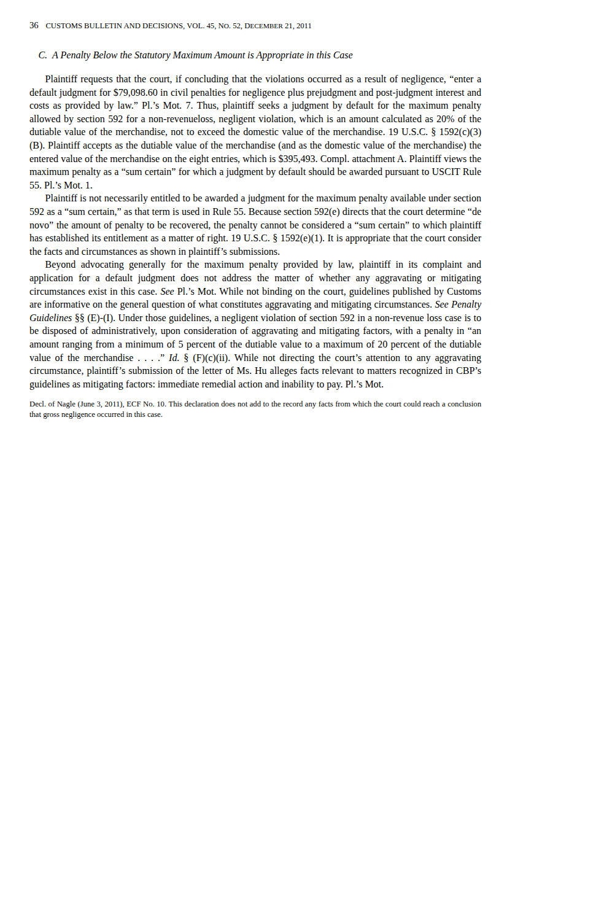36 CUSTOMS BULLETIN AND DECISIONS, VOL. 45, NO. 52, DECEMBER 21, 2011
C. A Penalty Below the Statutory Maximum Amount is Appropriate in this Case
Plaintiff requests that the court, if concluding that the violations occurred as a result of negligence, “enter a default judgment for $79,098.60 in civil penalties for negligence plus prejudgment and post-judgment interest and costs as provided by law.” Pl.’s Mot. 7. Thus, plaintiff seeks a judgment by default for the maximum penalty allowed by section 592 for a non-revenueloss, negligent violation, which is an amount calculated as 20% of the dutiable value of the merchandise, not to exceed the domestic value of the merchandise. 19 U.S.C. § 1592(c)(3)(B). Plaintiff accepts as the dutiable value of the merchandise (and as the domestic value of the merchandise) the entered value of the merchandise on the eight entries, which is $395,493. Compl. attachment A. Plaintiff views the maximum penalty as a “sum certain” for which a judgment by default should be awarded pursuant to USCIT Rule 55. Pl.’s Mot. 1.
Plaintiff is not necessarily entitled to be awarded a judgment for the maximum penalty available under section 592 as a “sum certain,” as that term is used in Rule 55. Because section 592(e) directs that the court determine “de novo” the amount of penalty to be recovered, the penalty cannot be considered a “sum certain” to which plaintiff has established its entitlement as a matter of right. 19 U.S.C. § 1592(e)(1). It is appropriate that the court consider the facts and circumstances as shown in plaintiff’s submissions.
Beyond advocating generally for the maximum penalty provided by law, plaintiff in its complaint and application for a default judgment does not address the matter of whether any aggravating or mitigating circumstances exist in this case. See Pl.’s Mot. While not binding on the court, guidelines published by Customs are informative on the general question of what constitutes aggravating and mitigating circumstances. See Penalty Guidelines §§ (E)-(I). Under those guidelines, a negligent violation of section 592 in a non-revenue loss case is to be disposed of administratively, upon consideration of aggravating and mitigating factors, with a penalty in “an amount ranging from a minimum of 5 percent of the dutiable value to a maximum of 20 percent of the dutiable value of the merchandise . . . .” Id. § (F)(c)(ii). While not directing the court’s attention to any aggravating circumstance, plaintiff’s submission of the letter of Ms. Hu alleges facts relevant to matters recognized in CBP’s guidelines as mitigating factors: immediate remedial action and inability to pay. Pl.’s Mot.
Decl. of Nagle (June 3, 2011), ECF No. 10. This declaration does not add to the record any facts from which the court could reach a conclusion that gross negligence occurred in this case.